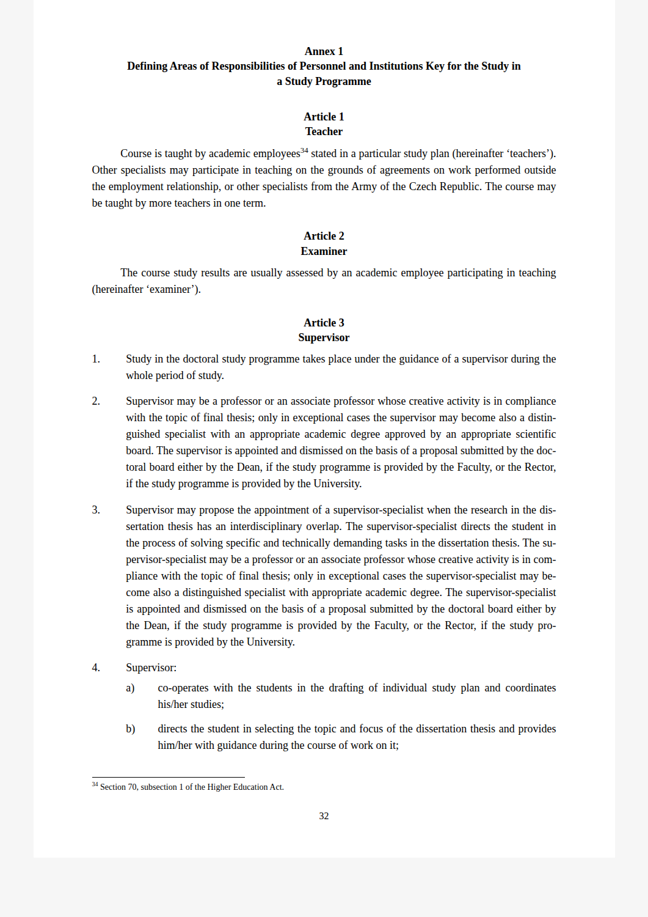Annex 1
Defining Areas of Responsibilities of Personnel and Institutions Key for the Study in
a Study Programme
Article 1 Teacher
Course is taught by academic employees34 stated in a particular study plan (hereinafter ‘teachers’). Other specialists may participate in teaching on the grounds of agreements on work performed outside the employment relationship, or other specialists from the Army of the Czech Republic. The course may be taught by more teachers in one term.
Article 2 Examiner
The course study results are usually assessed by an academic employee participating in teaching (hereinafter ‘examiner’).
Article 3 Supervisor
Study in the doctoral study programme takes place under the guidance of a supervisor during the whole period of study.
Supervisor may be a professor or an associate professor whose creative activity is in compliance with the topic of final thesis; only in exceptional cases the supervisor may become also a distinguished specialist with an appropriate academic degree approved by an appropriate scientific board. The supervisor is appointed and dismissed on the basis of a proposal submitted by the doctoral board either by the Dean, if the study programme is provided by the Faculty, or the Rector, if the study programme is provided by the University.
Supervisor may propose the appointment of a supervisor-specialist when the research in the dissertation thesis has an interdisciplinary overlap. The supervisor-specialist directs the student in the process of solving specific and technically demanding tasks in the dissertation thesis. The supervisor-specialist may be a professor or an associate professor whose creative activity is in compliance with the topic of final thesis; only in exceptional cases the supervisor-specialist may become also a distinguished specialist with appropriate academic degree. The supervisor-specialist is appointed and dismissed on the basis of a proposal submitted by the doctoral board either by the Dean, if the study programme is provided by the Faculty, or the Rector, if the study programme is provided by the University.
Supervisor:
co-operates with the students in the drafting of individual study plan and coordinates his/her studies;
directs the student in selecting the topic and focus of the dissertation thesis and provides him/her with guidance during the course of work on it;
34 Section 70, subsection 1 of the Higher Education Act.
32